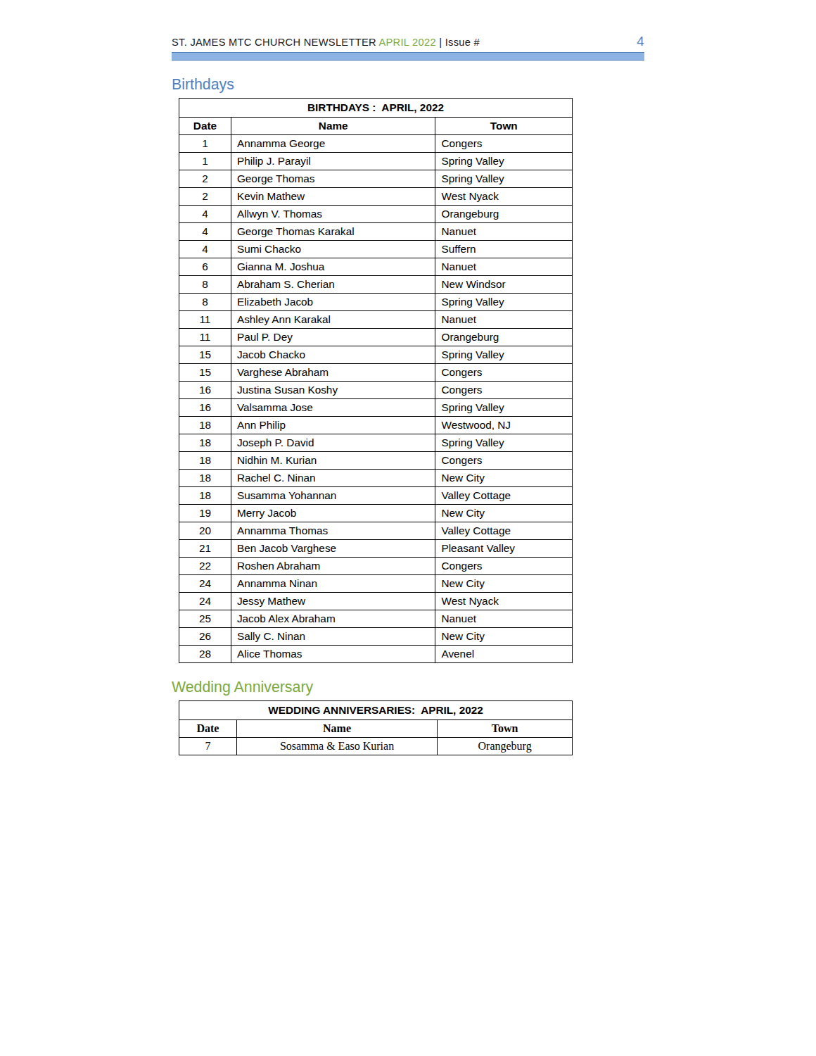ST. JAMES MTC CHURCH NEWSLETTER APRIL 2022 | Issue #
4
Birthdays
BIRTHDAYS : APRIL, 2022
| Date | Name | Town |
| --- | --- | --- |
| 1 | Annamma George | Congers |
| 1 | Philip J. Parayil | Spring Valley |
| 2 | George Thomas | Spring Valley |
| 2 | Kevin Mathew | West Nyack |
| 4 | Allwyn V. Thomas | Orangeburg |
| 4 | George Thomas Karakal | Nanuet |
| 4 | Sumi Chacko | Suffern |
| 6 | Gianna M. Joshua | Nanuet |
| 8 | Abraham S. Cherian | New Windsor |
| 8 | Elizabeth Jacob | Spring Valley |
| 11 | Ashley Ann Karakal | Nanuet |
| 11 | Paul P. Dey | Orangeburg |
| 15 | Jacob Chacko | Spring Valley |
| 15 | Varghese Abraham | Congers |
| 16 | Justina Susan Koshy | Congers |
| 16 | Valsamma Jose | Spring Valley |
| 18 | Ann Philip | Westwood, NJ |
| 18 | Joseph P. David | Spring Valley |
| 18 | Nidhin M. Kurian | Congers |
| 18 | Rachel C. Ninan | New City |
| 18 | Susamma Yohannan | Valley Cottage |
| 19 | Merry Jacob | New City |
| 20 | Annamma Thomas | Valley Cottage |
| 21 | Ben Jacob Varghese | Pleasant Valley |
| 22 | Roshen Abraham | Congers |
| 24 | Annamma Ninan | New City |
| 24 | Jessy Mathew | West Nyack |
| 25 | Jacob Alex Abraham | Nanuet |
| 26 | Sally C. Ninan | New City |
| 28 | Alice Thomas | Avenel |
Wedding Anniversary
WEDDING ANNIVERSARIES: APRIL, 2022
| Date | Name | Town |
| --- | --- | --- |
| 7 | Sosamma & Easo Kurian | Orangeburg |